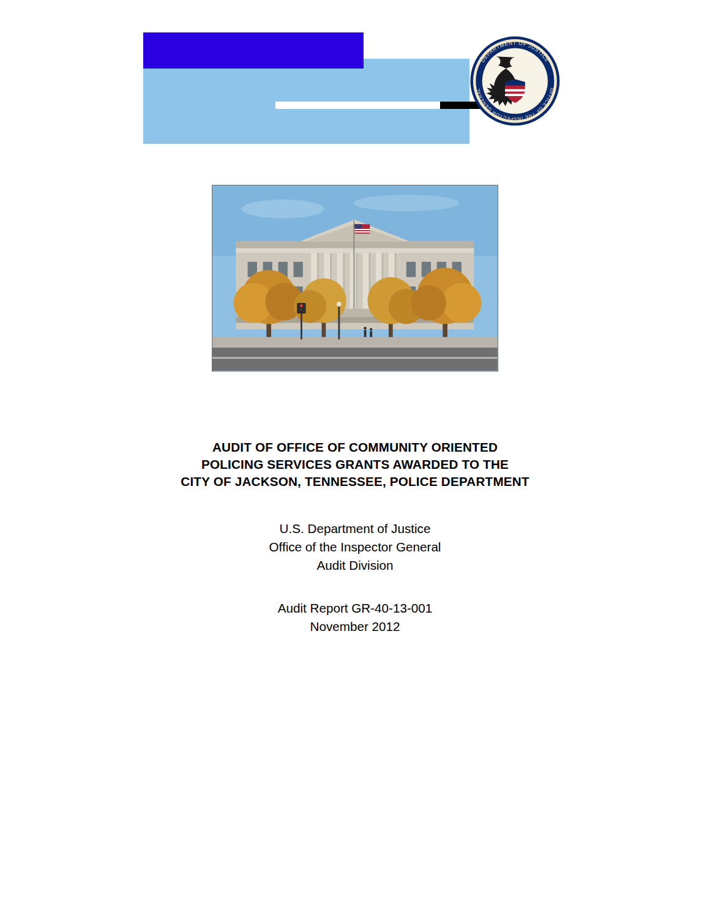DEPARTMENT OF JUSTICE OFFICE OF THE INSPECTOR GENERAL
AUDIT OF OFFICE OF COMMUNITY ORIENTED
POLICING SERVICES GRANTS AWARDED TO THE
CITY OF JACKSON, TENNESSEE, POLICE DEPARTMENT
U.S. Department of Justice
Office of the Inspector General
Audit Division
Audit Report GR-40-13-001
November 2012